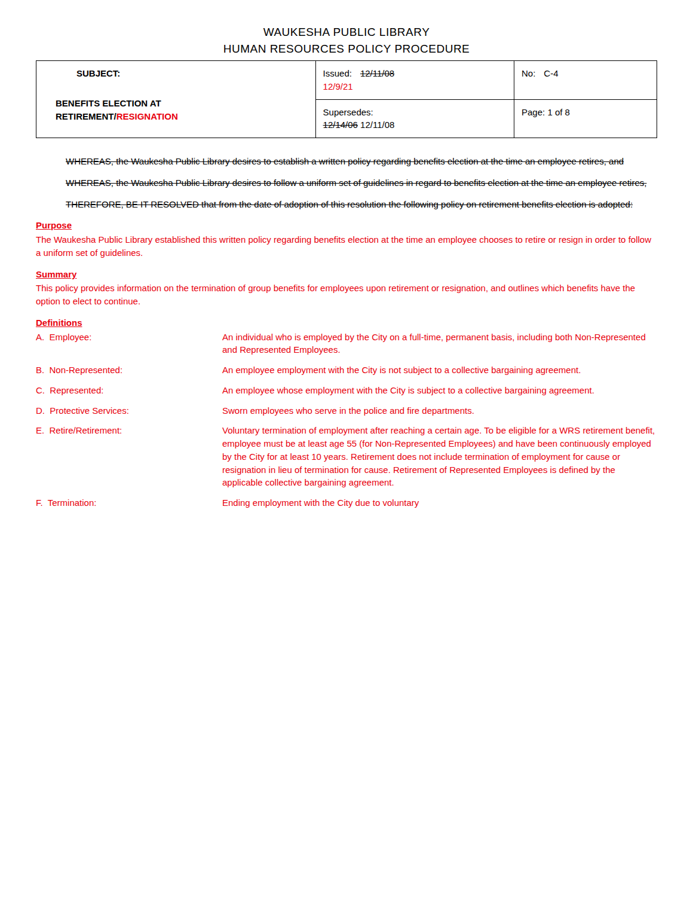WAUKESHA PUBLIC LIBRARY
HUMAN RESOURCES POLICY PROCEDURE
| SUBJECT: BENEFITS ELECTION AT RETIREMENT/ RESIGNATION | Issued: 12/11/08 12/9/21 | No: C-4 |
| Supersedes: 12/14/06 12/11/08 | Page: 1 of 8 |
WHEREAS, the Waukesha Public Library desires to establish a written policy regarding benefits election at the time an employee retires, and
WHEREAS, the Waukesha Public Library desires to follow a uniform set of guidelines in regard to benefits election at the time an employee retires,
THEREFORE, BE IT RESOLVED that from the date of adoption of this resolution the following policy on retirement benefits election is adopted:
Purpose
The Waukesha Public Library established this written policy regarding benefits election at the time an employee chooses to retire or resign in order to follow a uniform set of guidelines.
Summary
This policy provides information on the termination of group benefits for employees upon retirement or resignation, and outlines which benefits have the option to elect to continue.
Definitions
| A. Employee: | An individual who is employed by the City on a full-time, permanent basis, including both Non-Represented and Represented Employees. |
| B. Non-Represented: | An employee employment with the City is not subject to a collective bargaining agreement. |
| C. Represented: | An employee whose employment with the City is subject to a collective bargaining agreement. |
| D. Protective Services: | Sworn employees who serve in the police and fire departments. |
| E. Retire/Retirement: | Voluntary termination of employment after reaching a certain age. To be eligible for a WRS retirement benefit, employee must be at least age 55 (for Non-Represented Employees) and have been continuously employed by the City for at least 10 years. Retirement does not include termination of employment for cause or resignation in lieu of termination for cause. Retirement of Represented Employees is defined by the applicable collective bargaining agreement. |
| F. Termination: | Ending employment with the City due to voluntary |